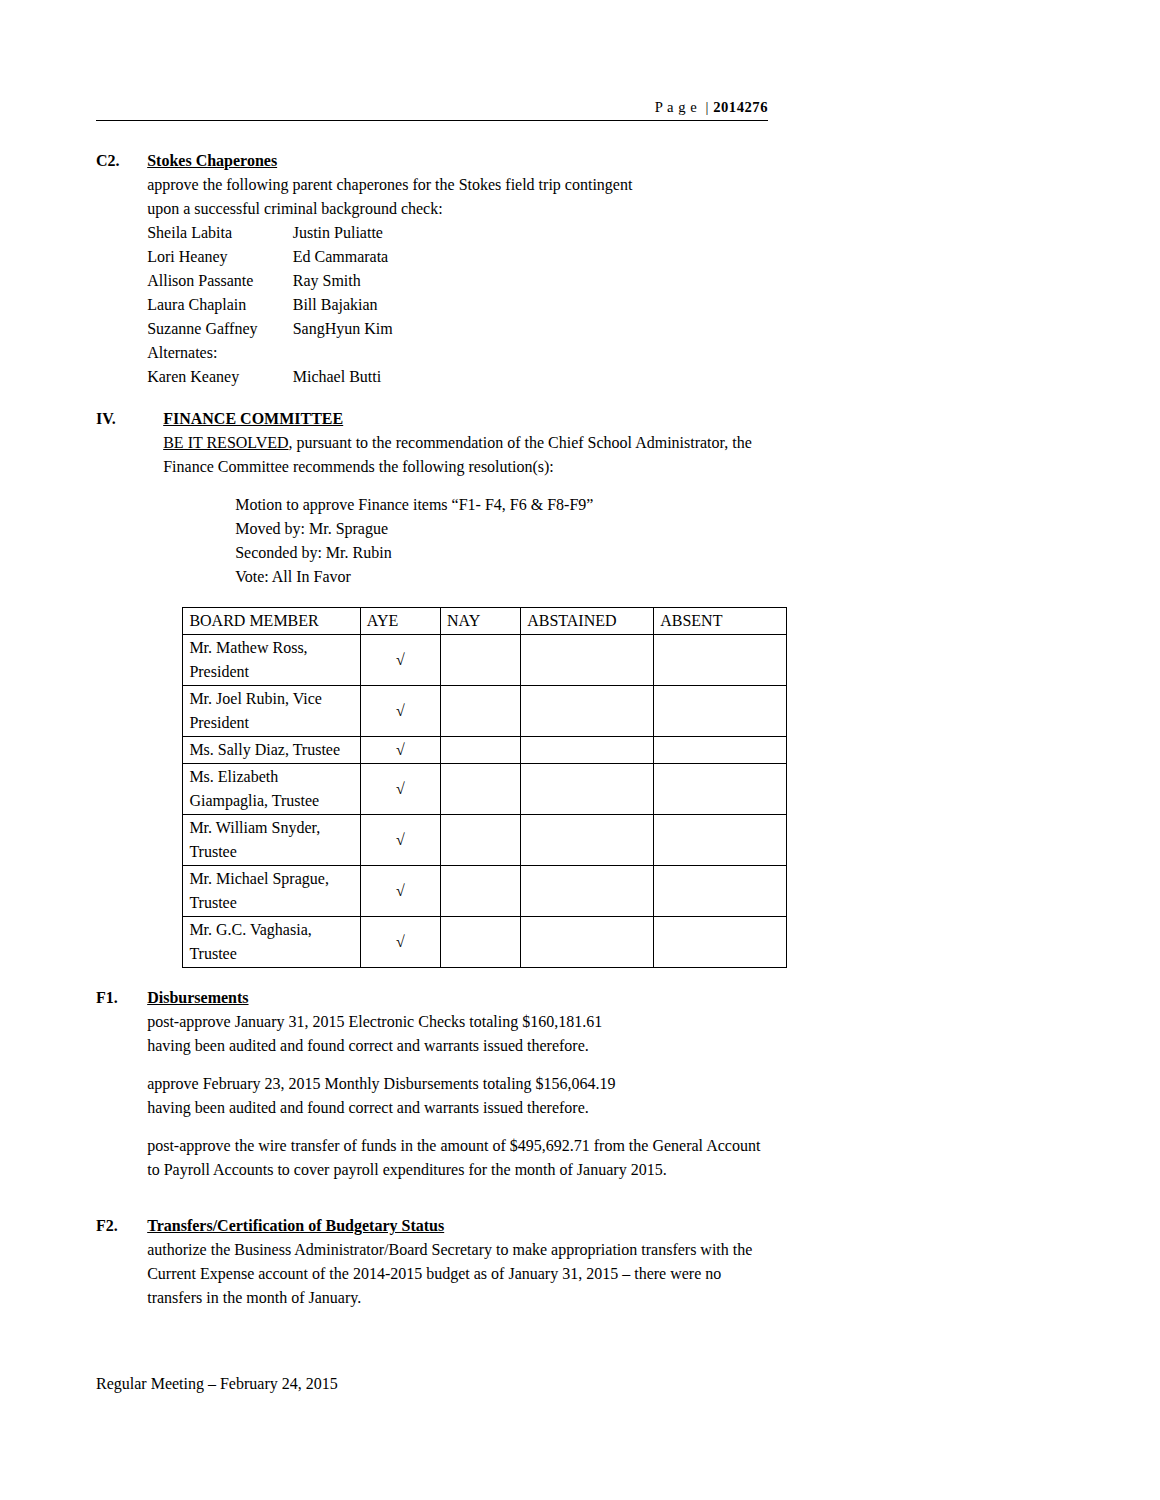P a g e | 2014276
C2.
Stokes Chaperones
approve the following parent chaperones for the Stokes field trip contingent
upon a successful criminal background check:
| Sheila Labita | Justin Puliatte |
| Lori Heaney | Ed Cammarata |
| Allison Passante | Ray Smith |
| Laura Chaplain | Bill Bajakian |
| Suzanne Gaffney | SangHyun Kim |
| Alternates: | |
| Karen Keaney | Michael Butti |
IV.
FINANCE COMMITTEE
BE IT RESOLVED, pursuant to the recommendation of the Chief School Administrator, the Finance Committee recommends the following resolution(s):
Motion to approve Finance items “F1- F4, F6 & F8-F9”
Moved by: Mr. Sprague
Seconded by: Mr. Rubin
Vote: All In Favor
| BOARD MEMBER | AYE | NAY | ABSTAINED | ABSENT |
| --- | --- | --- | --- | --- |
| Mr. Mathew Ross, President | √ | | | |
| Mr. Joel Rubin, Vice President | √ | | | |
| Ms. Sally Diaz, Trustee | √ | | | |
| Ms. Elizabeth Giampaglia, Trustee | √ | | | |
| Mr. William Snyder, Trustee | √ | | | |
| Mr. Michael Sprague, Trustee | √ | | | |
| Mr. G.C. Vaghasia, Trustee | √ | | | |
F1.
Disbursements
post-approve January 31, 2015 Electronic Checks totaling $160,181.61
having been audited and found correct and warrants issued therefore.
approve February 23, 2015 Monthly Disbursements totaling $156,064.19
having been audited and found correct and warrants issued therefore.
post-approve the wire transfer of funds in the amount of $495,692.71 from the General Account to Payroll Accounts to cover payroll expenditures for the month of January 2015.
F2.
Transfers/Certification of Budgetary Status
authorize the Business Administrator/Board Secretary to make appropriation transfers with the Current Expense account of the 2014-2015 budget as of January 31, 2015 – there were no transfers in the month of January.
Regular Meeting – February 24, 2015